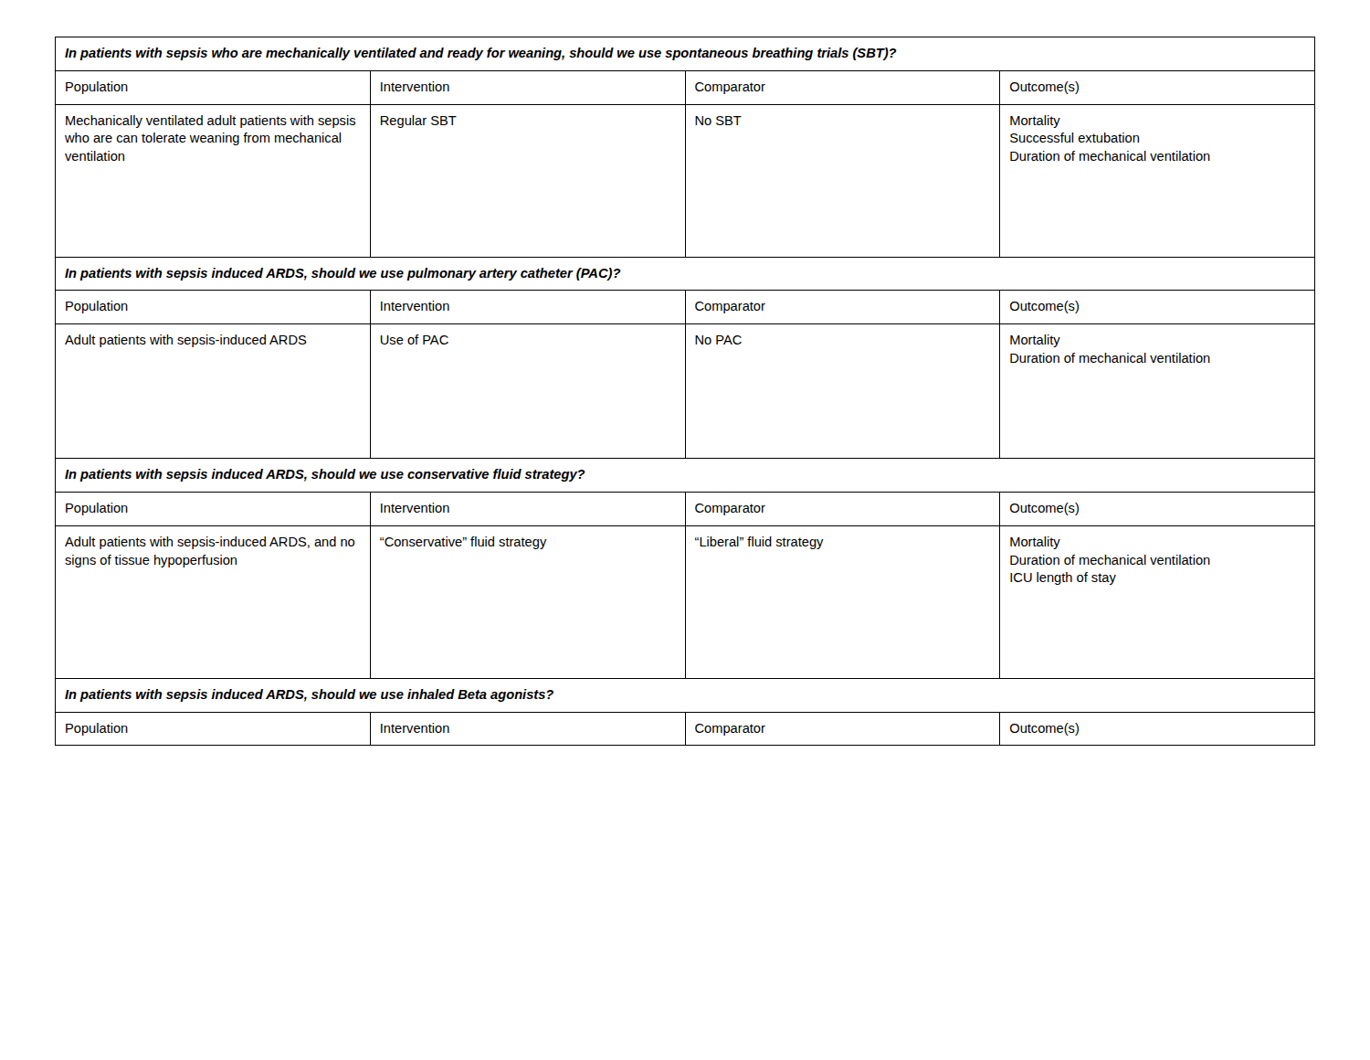| In patients with sepsis who are mechanically ventilated and ready for weaning, should we use spontaneous breathing trials (SBT)? |
| Population | Intervention | Comparator | Outcome(s) |
| Mechanically ventilated adult patients with sepsis who are can tolerate weaning from mechanical ventilation | Regular SBT | No SBT | Mortality Successful extubation Duration of mechanical ventilation |
| In patients with sepsis induced ARDS, should we use pulmonary artery catheter (PAC)? |
| Population | Intervention | Comparator | Outcome(s) |
| Adult patients with sepsis-induced ARDS | Use of PAC | No PAC | Mortality Duration of mechanical ventilation |
| In patients with sepsis induced ARDS, should we use conservative fluid strategy? |
| Population | Intervention | Comparator | Outcome(s) |
| Adult patients with sepsis-induced ARDS, and no signs of tissue hypoperfusion | “Conservative” fluid strategy | “Liberal” fluid strategy | Mortality Duration of mechanical ventilation ICU length of stay |
| In patients with sepsis induced ARDS, should we use inhaled Beta agonists? |
| Population | Intervention | Comparator | Outcome(s) |